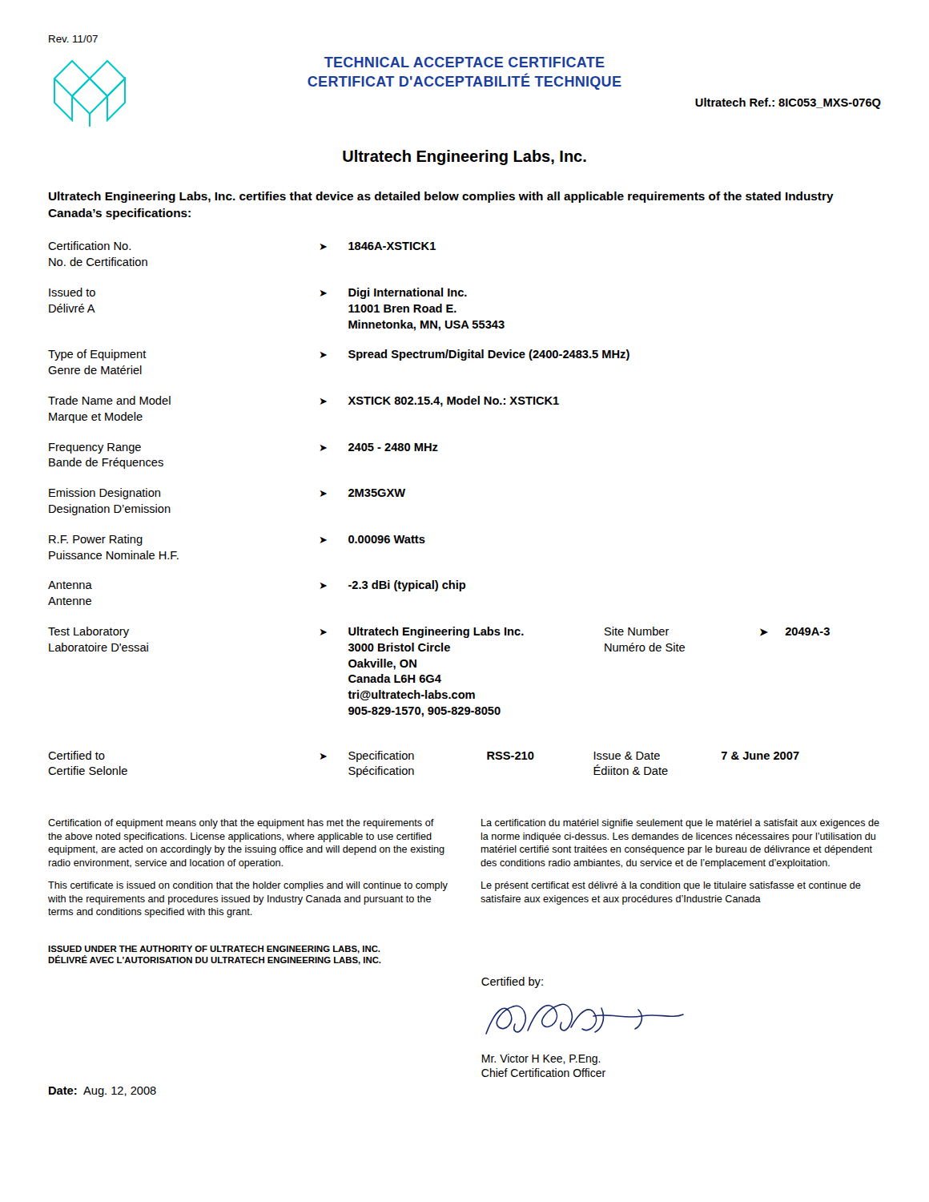Rev. 11/07
TECHNICAL ACCEPTACE CERTIFICATE
CERTIFICAT D'ACCEPTABILITÉ TECHNIQUE
Ultratech Ref.: 8IC053_MXS-076Q
Ultratech Engineering Labs, Inc.
Ultratech Engineering Labs, Inc. certifies that device as detailed below complies with all applicable requirements of the stated Industry Canada’s specifications:
| Certification No. No. de Certification | | 1846A-XSTICK1 |
| Issued to Délivré A | | Digi International Inc. 11001 Bren Road E. Minnetonka, MN, USA 55343 |
| Type of Equipment Genre de Matériel | | Spread Spectrum/Digital Device (2400-2483.5 MHz) |
| Trade Name and Model Marque et Modele | | XSTICK 802.15.4, Model No.: XSTICK1 |
| Frequency Range Bande de Fréquences | | 2405 - 2480 MHz |
| Emission Designation Designation D’emission | | 2M35GXW |
| R.F. Power Rating Puissance Nominale H.F. | | 0.00096 Watts |
| Antenna Antenne | | -2.3 dBi (typical) chip |
| Test Laboratory Laboratoire D'essai | | / Ultratech Engineering Labs Inc. 3000 Bristol Circle Oakville, ON Canada L6H 6G4 tri@ultratech-labs.com 905-829-1570, 905-829-8050 / Site Number Numéro de Site / / 2049A-3 / |
| Certified to Certifie Selonle | | / Specification Spécification / RSS-210 / Issue & Date Édiiton & Date / 7 & June 2007 / |
Certification of equipment means only that the equipment has met the requirements of the above noted specifications. License applications, where applicable to use certified equipment, are acted on accordingly by the issuing office and will depend on the existing radio environment, service and location of operation.
This certificate is issued on condition that the holder complies and will continue to comply with the requirements and procedures issued by Industry Canada and pursuant to the terms and conditions specified with this grant.
La certification du matériel signifie seulement que le matériel a satisfait aux exigences de la norme indiquée ci-dessus. Les demandes de licences nécessaires pour l’utilisation du matériel certifié sont traitées en conséquence par le bureau de délivrance et dépendent des conditions radio ambiantes, du service et de l’emplacement d’exploitation.
Le présent certificat est délivré à la condition que le titulaire satisfasse et continue de satisfaire aux exigences et aux procédures d’Industrie Canada
ISSUED UNDER THE AUTHORITY OF ULTRATECH ENGINEERING LABS, INC.
DÉLIVRÉ AVEC L'AUTORISATION DU ULTRATECH ENGINEERING LABS, INC.
Certified by:
Mr. Victor H Kee, P.Eng.
Chief Certification Officer
Date: Aug. 12, 2008